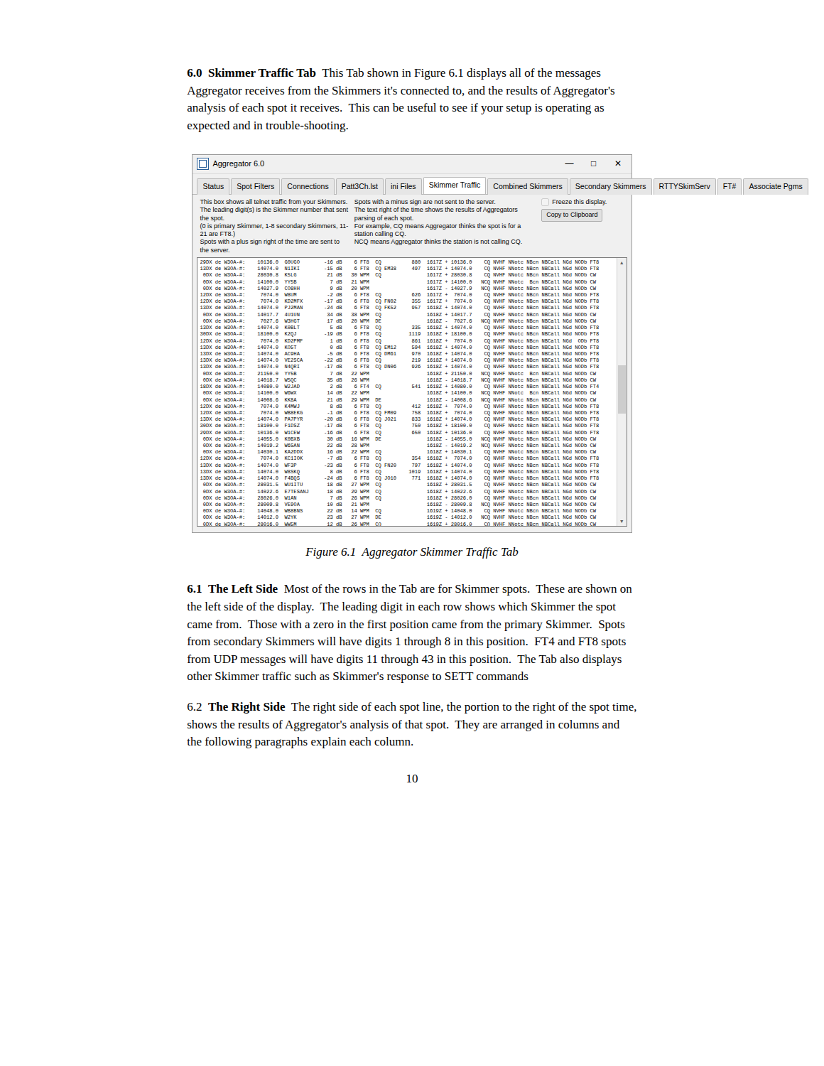6.0 Skimmer Traffic Tab This Tab shown in Figure 6.1 displays all of the messages Aggregator receives from the Skimmers it's connected to, and the results of Aggregator's analysis of each spot it receives. This can be useful to see if your setup is operating as expected and in trouble-shooting.
Aggregator 6.0
—□✕
Status
Spot Filters
Connections
Patt3Ch.lst
ini Files
Skimmer Traffic
Combined Skimmers
Secondary Skimmers
RTTYSkimServ
FT#
Associate Pgms
This box shows all telnet traffic from your Skimmers.
The leading digit(s) is the Skimmer number that sent the spot.
(0 is primary Skimmer, 1-8 secondary Skimmers, 11-21 are FT8.)
Spots with a plus sign right of the time are sent to the server.
Spots with a minus sign are not sent to the server.
The text right of the time shows the results of Aggregators parsing of each spot.
For example, CQ means Aggregator thinks the spot is for a station calling CQ.
NCQ means Aggregator thinks the station is not calling CQ.
Freeze this display.
Copy to Clipboard
29DX de W3OA-#:    10136.0  G0UGO        -16 dB    6 FT8  CQ          880  1617Z + 10136.0    CQ NVHF NNotc NBcn NBCall NGd NODb FT8
13DX de W3OA-#:    14074.0  N1IKI        -15 dB    6 FT8  CQ EM38     497  1617Z + 14074.0    CQ NVHF NNotc NBcn NBCall NGd NODb FT8
 0DX de W3OA-#:    28030.8  K5LG          21 dB   30 WPM  CQ               1617Z + 28030.8    CQ NVHF NNotc NBcn NBCall NGd NODb CW
 0DX de W3OA-#:    14100.0  YY5B           7 dB   21 WPM                   1617Z + 14100.0   NCQ NVHF NNotc  Bcn NBCall NGd NODb CW
 0DX de W3OA-#:    14027.9  CO8HH          9 dB   20 WPM                   1617Z - 14027.9   NCQ NVHF NNotc NBcn NBCall NGd NODb CW
12DX de W3OA-#:     7074.0  W8UM          -2 dB    6 FT8  CQ          626  1617Z +  7074.0    CQ NVHF NNotc NBcn NBCall NGd NODb FT8
12DX de W3OA-#:     7074.0  KD2MFX       -17 dB    6 FT8  CQ FN02     355  1617Z +  7074.0    CQ NVHF NNotc NBcn NBCall NGd NODb FT8
13DX de W3OA-#:    14074.0  PJ2MAN       -24 dB    6 FT8  CQ FK52     957  1618Z + 14074.0    CQ NVHF NNotc NBcn NBCall NGd NODb FT8
 0DX de W3OA-#:    14017.7  4U1UN         34 dB   38 WPM  CQ               1618Z + 14017.7    CQ NVHF NNotc NBcn NBCall NGd NODb CW
 0DX de W3OA-#:     7027.6  W3HGT         17 dB   20 WPM  DE               1618Z -  7027.6   NCQ NVHF NNotc NBcn NBCall NGd NODb CW
13DX de W3OA-#:    14074.0  K0BLT          5 dB    6 FT8  CQ          335  1618Z + 14074.0    CQ NVHF NNotc NBcn NBCall NGd NODb FT8
30DX de W3OA-#:    18100.0  K2QJ         -19 dB    6 FT8  CQ         1119  1618Z + 18100.0    CQ NVHF NNotc NBcn NBCall NGd NODb FT8
12DX de W3OA-#:     7074.0  KD2PMF         1 dB    6 FT8  CQ          861  1618Z +  7074.0    CQ NVHF NNotc NBcn NBCall NGd  ODb FT8
13DX de W3OA-#:    14074.0  KO5T           0 dB    6 FT8  CQ EM12     594  1618Z + 14074.0    CQ NVHF NNotc NBcn NBCall NGd NODb FT8
13DX de W3OA-#:    14074.0  AC9HA         -5 dB    6 FT8  CQ DM61     970  1618Z + 14074.0    CQ NVHF NNotc NBcn NBCall NGd NODb FT8
13DX de W3OA-#:    14074.0  VE2SCA       -22 dB    6 FT8  CQ          219  1618Z + 14074.0    CQ NVHF NNotc NBcn NBCall NGd NODb FT8
13DX de W3OA-#:    14074.0  N4QRI        -17 dB    6 FT8  CQ DN06     926  1618Z + 14074.0    CQ NVHF NNotc NBcn NBCall NGd NODb FT8
 0DX de W3OA-#:    21150.0  YY5B           7 dB   22 WPM                   1618Z + 21150.0   NCQ NVHF NNotc  Bcn NBCall NGd NODb CW
 0DX de W3OA-#:    14018.7  W5QC          35 dB   26 WPM                   1618Z - 14018.7   NCQ NVHF NNotc NBcn NBCall NGd NODb CW
18DX de W3OA-#:    14080.0  W2JAD          2 dB    6 FT4  CQ          541  1618Z + 14080.0    CQ NVHF NNotc NBcn NBCall NGd NODb FT4
 0DX de W3OA-#:    14100.0  W6WX          14 dB   22 WPM                   1618Z + 14100.0   NCQ NVHF NNotc  Bcn NBCall NGd NODb CW
 0DX de W3OA-#:    14008.6  KK8A          21 dB   29 WPM  DE               1618Z - 14008.6   NCQ NVHF NNotc NBcn NBCall NGd NODb CW
12DX de W3OA-#:     7074.0  K4MWJ          8 dB    6 FT8  CQ          412  1618Z +  7074.0    CQ NVHF NNotc NBcn NBCall NGd NODb FT8
12DX de W3OA-#:     7074.0  WB8EKG        -1 dB    6 FT8  CQ FM09     758  1618Z +  7074.0    CQ NVHF NNotc NBcn NBCall NGd NODb FT8
13DX de W3OA-#:    14074.0  PA7PYR       -20 dB    6 FT8  CQ JO21     833  1618Z + 14074.0    CQ NVHF NNotc NBcn NBCall NGd NODb FT8
30DX de W3OA-#:    18100.0  F1DSZ        -17 dB    6 FT8  CQ          750  1618Z + 18100.0    CQ NVHF NNotc NBcn NBCall NGd NODb FT8
29DX de W3OA-#:    10136.0  W1CEW        -16 dB    6 FT8  CQ          650  1618Z + 10136.0    CQ NVHF NNotc NBcn NBCall NGd NODb FT8
 0DX de W3OA-#:    14055.0  K0BXB         30 dB   16 WPM  DE               1618Z - 14055.0   NCQ NVHF NNotc NBcn NBCall NGd NODb CW
 0DX de W3OA-#:    14019.2  W6SAN         22 dB   28 WPM                   1618Z - 14019.2   NCQ NVHF NNotc NBcn NBCall NGd NODb CW
 0DX de W3OA-#:    14030.1  KA2DDX        16 dB   22 WPM  CQ               1618Z + 14030.1    CQ NVHF NNotc NBcn NBCall NGd NODb CW
12DX de W3OA-#:     7074.0  KC1IOK        -7 dB    6 FT8  CQ          354  1618Z +  7074.0    CQ NVHF NNotc NBcn NBCall NGd NODb FT8
13DX de W3OA-#:    14074.0  WF3P         -23 dB    6 FT8  CQ FN20     797  1618Z + 14074.0    CQ NVHF NNotc NBcn NBCall NGd NODb FT8
13DX de W3OA-#:    14074.0  W8SKQ          8 dB    6 FT8  CQ         1019  1618Z + 14074.0    CQ NVHF NNotc NBcn NBCall NGd NODb FT8
13DX de W3OA-#:    14074.0  F4BQS        -24 dB    6 FT8  CQ JO10     771  1618Z + 14074.0    CQ NVHF NNotc NBcn NBCall NGd NODb FT8
 0DX de W3OA-#:    28031.5  WU1ITU        18 dB   27 WPM  CQ               1618Z + 28031.5    CQ NVHF NNotc NBcn NBCall NGd NODb CW
 0DX de W3OA-#:    14022.6  E7TESANJ      18 dB   29 WPM  CQ               1618Z + 14022.6    CQ NVHF NNotc NBcn NBCall NGd NODb CW
 0DX de W3OA-#:    28026.0  W1AN           7 dB   26 WPM  CQ               1618Z + 28026.0    CQ NVHF NNotc NBcn NBCall NGd NODb CW
 0DX de W3OA-#:    28009.8  VE9OA         10 dB   21 WPM                   1618Z - 28009.8   NCQ NVHF NNotc NBcn NBCall NGd NODb CW
 0DX de W3OA-#:    14048.0  WB8BNS        22 dB   14 WPM  CQ               1619Z + 14048.0    CQ NVHF NNotc NBcn NBCall NGd NODb CW
 0DX de W3OA-#:    14012.0  W2YK          23 dB   27 WPM  DE               1619Z - 14012.0   NCQ NVHF NNotc NBcn NBCall NGd NODb CW
 0DX de W3OA-#:    28016.0  WW5M          12 dB   26 WPM  CQ               1619Z + 28016.0    CQ NVHF NNotc NBcn NBCall NGd NODb CW
13DX de W3OA-#:    14074.0  AC8ZE          5 dB    6 FT8  CQ          354  1618Z + 14074.0    CQ NVHF NNotc NBcn NBCall NGd NODb FT8
13DX de W3OA-#:    14074.0  W1OPR         -7 dB    6 FT8  CQ          926  1618Z + 14074.0    CQ NVHF NNotc NBcn NBCall NGd NODb FT8
13DX de W3OA-#:    14074.0  K4EAY         -1 dB    6 FT8  CQ         1008  1618Z + 14074.0    CQ NVHF NNotc NBcn NBCall NGd NODb FT8
29DX de W3OA-#:    10136.0  KK4LB          1 dB    6 FT8  CQ EM79     785  1618Z + 10136.0    CQ NVHF NNotc NBcn NBCall NGd  ODb FT8
30DX de W3OA-#:    18100.0  PY5EJ        -17 dB    6 FT8  CQ          797  1618Z + 18100.0    CQ NVHF NNotc NBcn NBCall NGd NODb FT8
29DX de W3OA-#:    10136.0  F5PEZ        -21 dB    6 FT8  CQ JO10    1089  1618Z + 10136.0    CQ NVHF NNotc NBcn NBCall NGd NODb FT8
30DX de W3OA-#:    18100.0  IK4TVP       -18 dB    6 FT8  CQ          223  1619Z + 18100.0    CQ NVHF NNotc NBcn NBCall NGd NODb FT8
13DX de W3OA-#:    14074.0  WR7X         -10 dB    6 FT8  CQ           58  1619Z + 14074.0    CQ NVHF NNotc NBcn NBCall NGd NODb FT8
 0DX de W3OA-#:    14019.7  KE0Z          39 dB   25 WPM                   1619Z - 14019.7   NCQ NVHF NNotc NBcn NBCall NGd NODb CW
18DX de W3OA-#:    14080.0  AD8FD         -9 dB    6 FT4  CQ EM79     428  1619Z + 14080.0    CQ NVHF NNotc NBcn NBCall NGd NODb FT4
▲
▼
Figure 6.1 Aggregator Skimmer Traffic Tab
6.1 The Left Side Most of the rows in the Tab are for Skimmer spots. These are shown on the left side of the display. The leading digit in each row shows which Skimmer the spot came from. Those with a zero in the first position came from the primary Skimmer. Spots from secondary Skimmers will have digits 1 through 8 in this position. FT4 and FT8 spots from UDP messages will have digits 11 through 43 in this position. The Tab also displays other Skimmer traffic such as Skimmer's response to SETT commands
6.2 The Right Side The right side of each spot line, the portion to the right of the spot time, shows the results of Aggregator's analysis of that spot. They are arranged in columns and the following paragraphs explain each column.
10